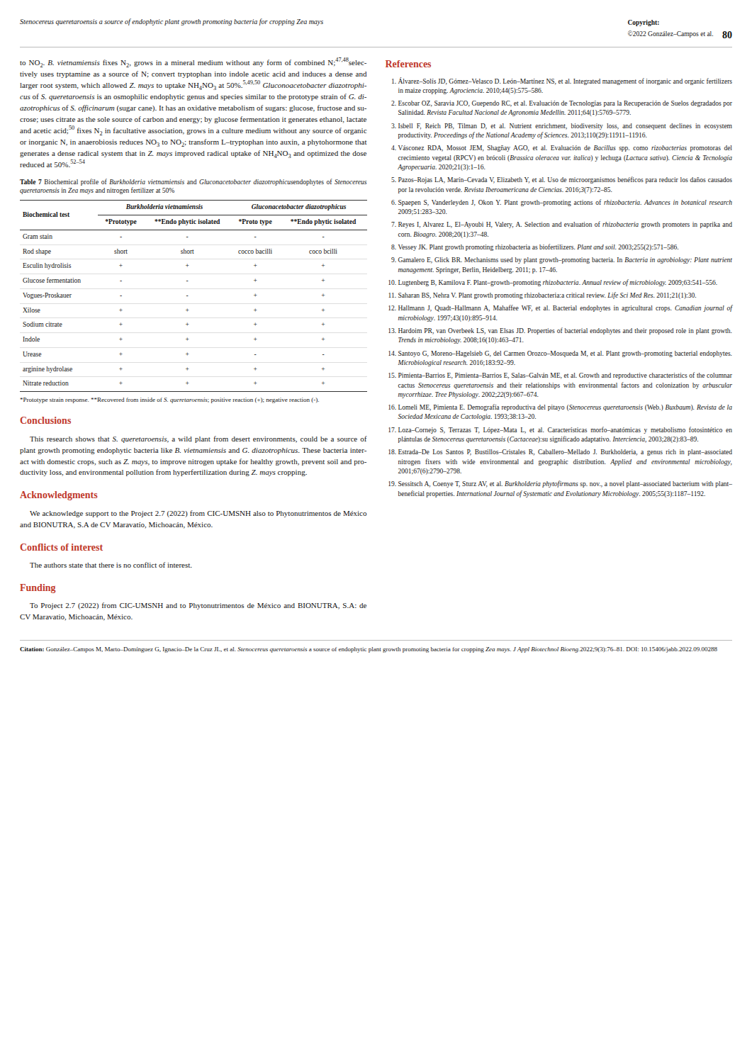Stenocereus queretaroensis a source of endophytic plant growth promoting bacteria for cropping Zea mays
Copyright:
©2022 González–Campos et al. 80
to NO2. B. vietnamiensis fixes N2, grows in a mineral medium without any form of combined N;47,48selectively uses tryptamine as a source of N; convert tryptophan into indole acetic acid and induces a dense and larger root system, which allowed Z. mays to uptake NH4NO3 at 50%.5,49,50 Gluconoacetobacter diazotrophicus of S. queretaroensis is an osmophilic endophytic genus and species similar to the prototype strain of G. diazotrophicus of S. officinarum (sugar cane). It has an oxidative metabolism of sugars: glucose, fructose and sucrose; uses citrate as the sole source of carbon and energy; by glucose fermentation it generates ethanol, lactate and acetic acid;50 fixes N2 in facultative association, grows in a culture medium without any source of organic or inorganic N, in anaerobiosis reduces NO3 to NO2; transform L–tryptophan into auxin, a phytohormone that generates a dense radical system that in Z. mays improved radical uptake of NH4NO3 and optimized the dose reduced at 50%.52–54
Table 7 Biochemical profile of Burkholderia vietnamiensis and Gluconacetobacter diazotrophicusendophytes of Stenocereus queretaroensis in Zea mays and nitrogen fertilizer at 50%
| Biochemical test | Burkholderia vietnamiensis | Gluconacetobacter diazotrophicus |
| --- | --- | --- |
| *Prototype | **Endo phytic isolated | *Proto type | **Endo phytic isolated |
| Gram stain | - | - | - | - |
| Rod shape | short | short | cocco bacilli | coco bcilli |
| Esculin hydrolisis | + | + | + | + |
| Glucose fermentation | - | - | + | + |
| Vogues-Proskauer | - | - | + | + |
| Xilose | + | + | + | + |
| Sodium citrate | + | + | + | + |
| Indole | + | + | + | + |
| Urease | + | + | - | - |
| arginine hydrolase | + | + | + | + |
| Nitrate reduction | + | + | + | + |
*Prototype strain response. **Recovered from inside of S. queretaroensis; positive reaction (+); negative reaction (-).
Conclusions
This research shows that S. queretaroensis, a wild plant from desert environments, could be a source of plant growth promoting endophytic bacteria like B. vietnamiensis and G. diazotrophicus. These bacteria interact with domestic crops, such as Z. mays, to improve nitrogen uptake for healthy growth, prevent soil and productivity loss, and environmental pollution from hyperfertilization during Z. mays cropping.
Acknowledgments
We acknowledge support to the Project 2.7 (2022) from CIC-UMSNH also to Phytonutrimentos de México and BIONUTRA, S.A de CV Maravatío, Michoacán, México.
Conflicts of interest
The authors state that there is no conflict of interest.
Funding
To Project 2.7 (2022) from CIC-UMSNH and to Phytonutrimentos de México and BIONUTRA, S.A: de CV Maravatio, Michoacán, México.
References
Álvarez–Solís JD, Gómez–Velasco D. León–Martínez NS, et al. Integrated management of inorganic and organic fertilizers in maize cropping. Agrociencia. 2010;44(5):575–586.
Escobar OZ, Saravia JCO, Guependo RC, et al. Evaluación de Tecnologías para la Recuperación de Suelos degradados por Salinidad. Revista Facultad Nacional de Agronomia Medellin. 2011;64(1):5769–5779.
Isbell F, Reich PB, Tilman D, et al. Nutrient enrichment, biodiversity loss, and consequent declines in ecosystem productivity. Proceedings of the National Academy of Sciences. 2013;110(29):11911–11916.
Vásconez RDA, Mossot JEM, Shagñay AGO, et al. Evaluación de Bacillus spp. como rizobacterias promotoras del crecimiento vegetal (RPCV) en brócoli (Brassica oleracea var. italica) y lechuga (Lactuca sativa). Ciencia & Tecnología Agropecuaria. 2020;21(3):1–16.
Pazos–Rojas LA, Marín–Cevada V, Elizabeth Y, et al. Uso de microorganismos benéficos para reducir los daños causados por la revolución verde. Revista Iberoamericana de Ciencias. 2016;3(7):72–85.
Spaepen S, Vanderleyden J, Okon Y. Plant growth–promoting actions of rhizobacteria. Advances in botanical research 2009;51:283–320.
Reyes I, Alvarez L, El–Ayoubi H, Valery, A. Selection and evaluation of rhizobacteria growth promoters in paprika and corn. Bioagro. 2008;20(1):37–48.
Vessey JK. Plant growth promoting rhizobacteria as biofertilizers. Plant and soil. 2003;255(2):571–586.
Gamalero E, Glick BR. Mechanisms used by plant growth–promoting bacteria. In Bacteria in agrobiology: Plant nutrient management. Springer, Berlin, Heidelberg. 2011; p. 17–46.
Lugtenberg B, Kamilova F. Plant–growth–promoting rhizobacteria. Annual review of microbiology. 2009;63:541–556.
Saharan BS, Nehra V. Plant growth promoting rhizobacteria:a critical review. Life Sci Med Res. 2011;21(1):30.
Hallmann J, Quadt–Hallmann A, Mahaffee WF, et al. Bacterial endophytes in agricultural crops. Canadian journal of microbiology. 1997;43(10):895–914.
Hardoim PR, van Overbeek LS, van Elsas JD. Properties of bacterial endophytes and their proposed role in plant growth. Trends in microbiology. 2008;16(10):463–471.
Santoyo G, Moreno–Hagelsieb G, del Carmen Orozco–Mosqueda M, et al. Plant growth–promoting bacterial endophytes. Microbiological research. 2016;183:92–99.
Pimienta–Barrios E, Pimienta–Barrios E, Salas–Galván ME, et al. Growth and reproductive characteristics of the columnar cactus Stenocereus queretaroensis and their relationships with environmental factors and colonization by arbuscular mycorrhizae. Tree Physiology. 2002;22(9):667–674.
Lomeli ME, Pimienta E. Demografía reproductiva del pitayo (Stenocereus queretaroensis (Web.) Buxbaum). Revista de la Sociedad Mexicana de Cactologia. 1993;38:13–20.
Loza–Cornejo S, Terrazas T, López–Mata L, et al. Características morfo–anatómicas y metabolismo fotosintético en plántulas de Stenocereus queretaroensis (Cactaceae):su significado adaptativo. Interciencia, 2003;28(2):83–89.
Estrada–De Los Santos P, Bustillos–Cristales R, Caballero–Mellado J. Burkholderia, a genus rich in plant–associated nitrogen fixers with wide environmental and geographic distribution. Applied and environmental microbiology, 2001;67(6):2790–2798.
Sessitsch A, Coenye T, Sturz AV, et al. Burkholderia phytofirmans sp. nov., a novel plant–associated bacterium with plant–beneficial properties. International Journal of Systematic and Evolutionary Microbiology. 2005;55(3):1187–1192.
Citation: González–Campos M, Marto–Domínguez G, Ignacio–De la Cruz JL, et al. Stenocereus queretaroensis a source of endophytic plant growth promoting bacteria for cropping Zea mays. J Appl Biotechnol Bioeng. 2022;9(3):76–81. DOI: 10.15406/jabb.2022.09.00288